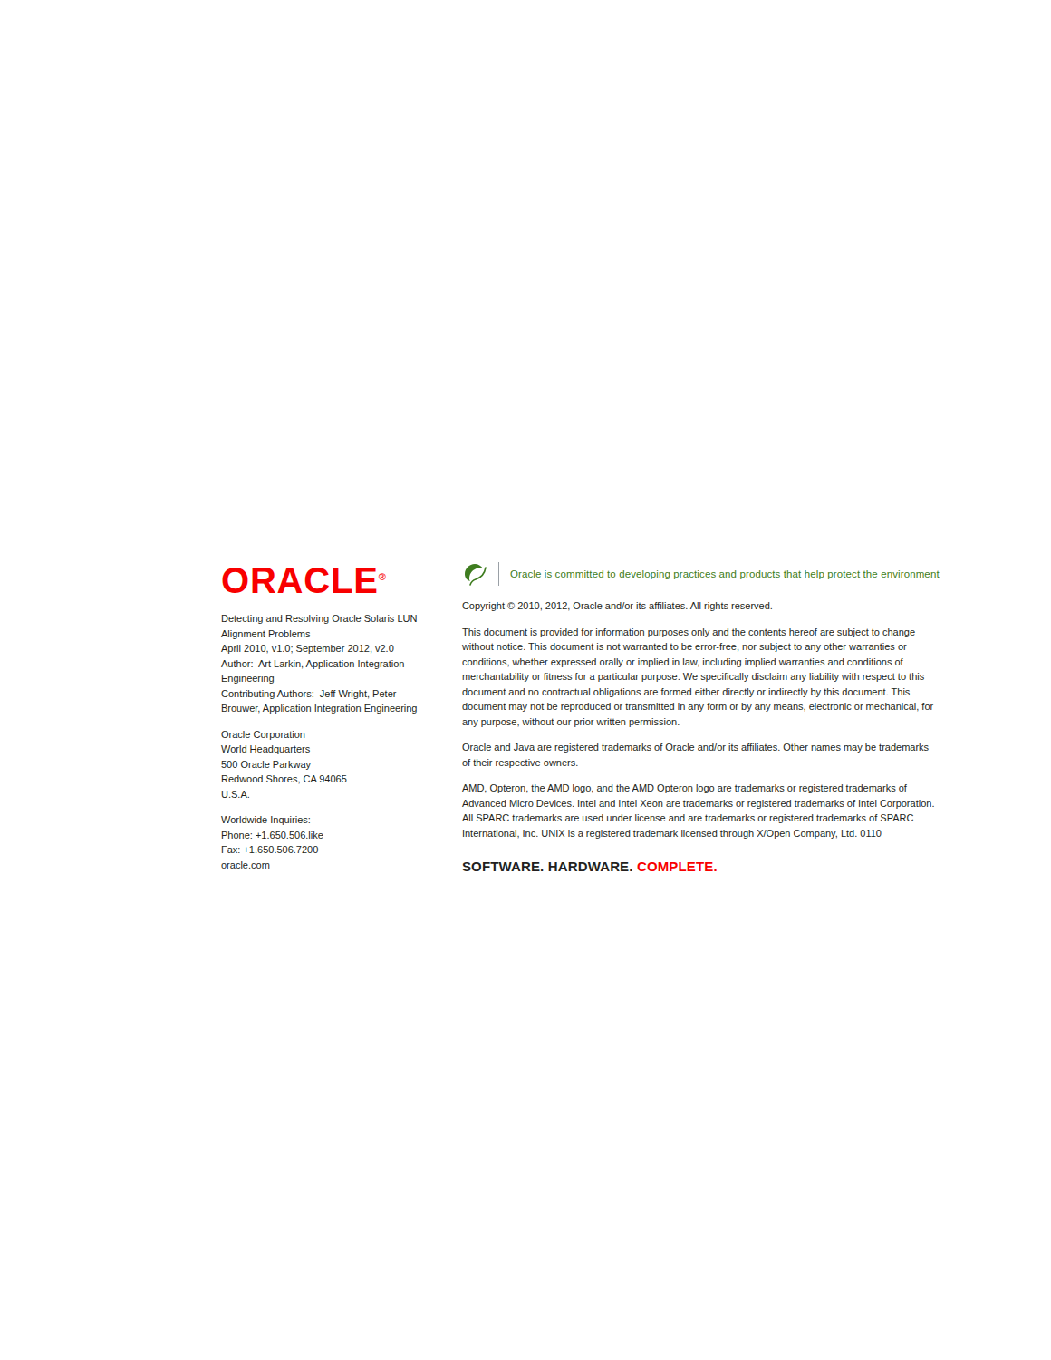ORACLE®
Detecting and Resolving Oracle Solaris LUN Alignment Problems
April 2010, v1.0; September 2012, v2.0
Author: Art Larkin, Application Integration Engineering
Contributing Authors: Jeff Wright, Peter Brouwer, Application Integration Engineering
Oracle Corporation
World Headquarters
500 Oracle Parkway
Redwood Shores, CA 94065
U.S.A.
Worldwide Inquiries:
Phone: +1.650.506.like
Fax: +1.650.506.7200
oracle.com
Oracle is committed to developing practices and products that help protect the environment
Copyright © 2010, 2012, Oracle and/or its affiliates. All rights reserved.
This document is provided for information purposes only and the contents hereof are subject to change without notice. This document is not warranted to be error-free, nor subject to any other warranties or conditions, whether expressed orally or implied in law, including implied warranties and conditions of merchantability or fitness for a particular purpose. We specifically disclaim any liability with respect to this document and no contractual obligations are formed either directly or indirectly by this document. This document may not be reproduced or transmitted in any form or by any means, electronic or mechanical, for any purpose, without our prior written permission.
Oracle and Java are registered trademarks of Oracle and/or its affiliates. Other names may be trademarks of their respective owners.
AMD, Opteron, the AMD logo, and the AMD Opteron logo are trademarks or registered trademarks of Advanced Micro Devices. Intel and Intel Xeon are trademarks or registered trademarks of Intel Corporation. All SPARC trademarks are used under license and are trademarks or registered trademarks of SPARC International, Inc. UNIX is a registered trademark licensed through X/Open Company, Ltd. 0110
SOFTWARE. HARDWARE. COMPLETE.